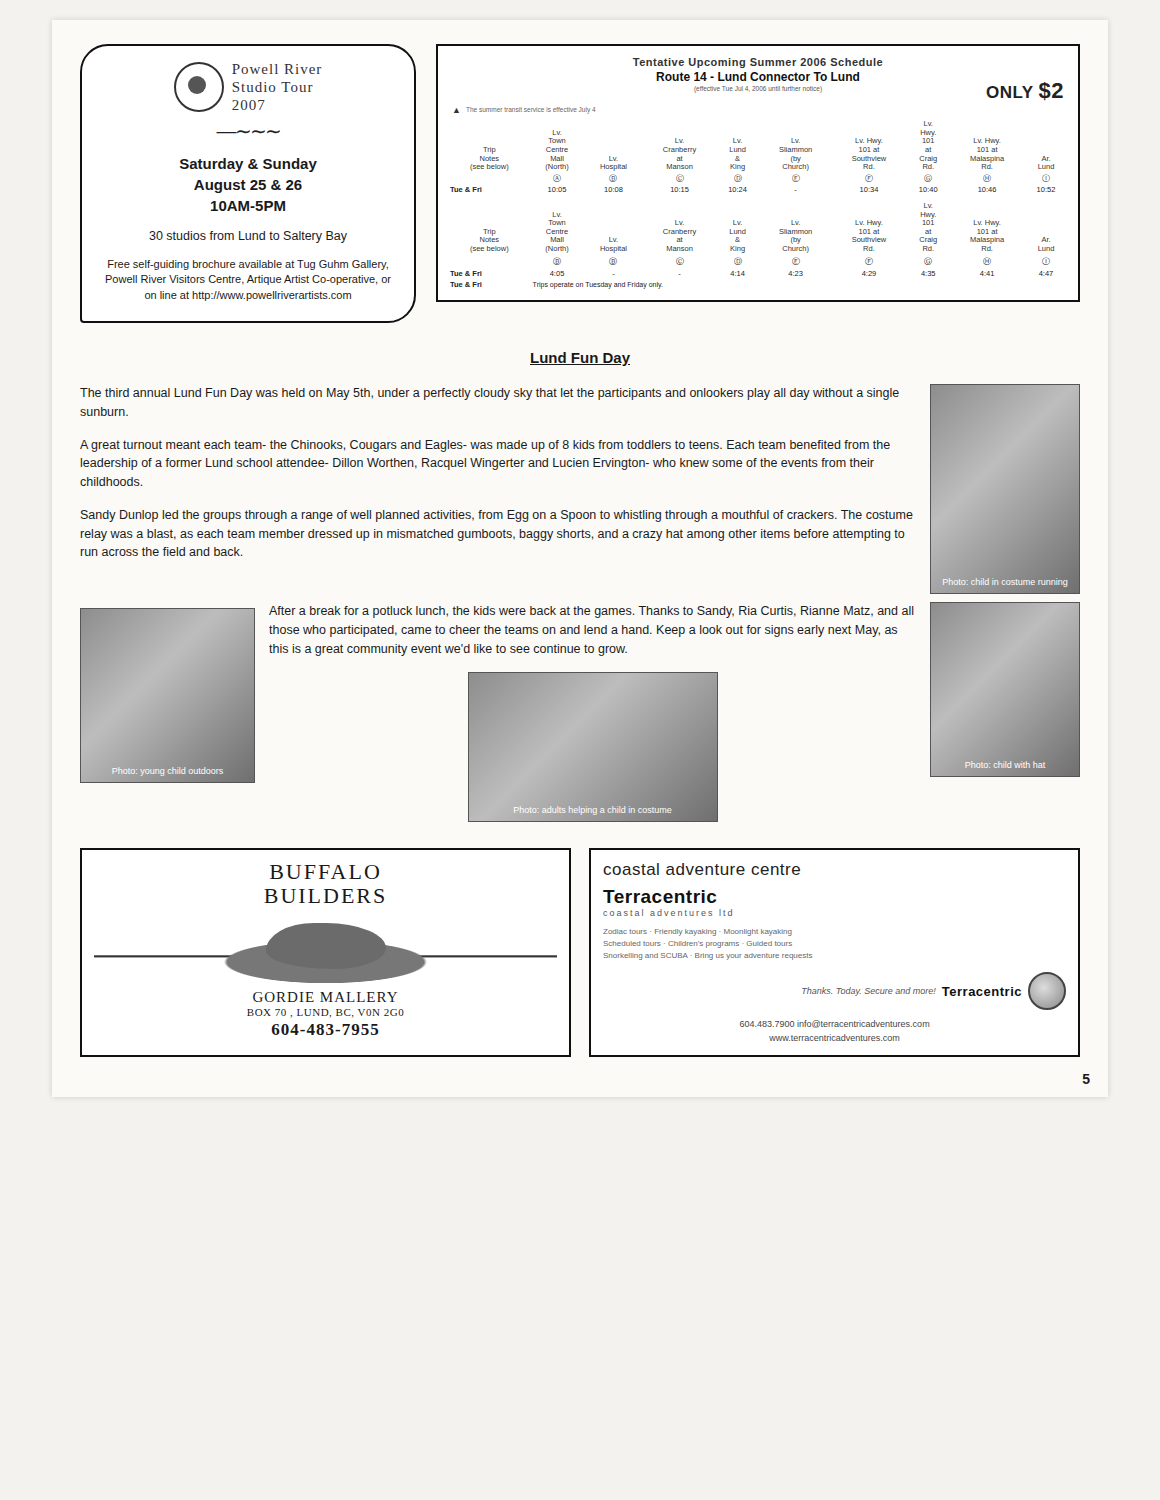Powell River
Studio Tour
2007
—∼∼∼
Saturday & Sunday
August 25 & 26
10AM-5PM
30 studios from Lund to Saltery Bay
Free self-guiding brochure available at Tug Guhm Gallery, Powell River Visitors Centre, Artique Artist Co-operative, or on line at http://www.powellriverartists.com
Tentative Upcoming Summer 2006 Schedule
Route 14 - Lund Connector To Lund
(effective Tue Jul 4, 2006 until further notice)
ONLY $2
The summer transit service is effective July 4
| Trip Notes (see below) | Lv. Town Centre Mall (North) | Lv. Hospital | Lv. Cranberry at Manson | Lv. Lund & King | Lv. Sliammon (by Church) | Lv. Hwy. 101 at Southview Rd. | Lv. Hwy. 101 at Craig Rd. | Lv. Hwy. 101 at Malaspina Rd. | Ar. Lund |
| --- | --- | --- | --- | --- | --- | --- | --- | --- | --- |
| | Ⓐ | Ⓑ | Ⓒ | Ⓓ | Ⓔ | Ⓕ | Ⓖ | Ⓗ | Ⓘ |
| Tue & Fri | 10:05 | 10:08 | 10:15 | 10:24 | - | 10:34 | 10:40 | 10:46 | 10:52 |
| Trip Notes (see below) | Lv. Town Centre Mall (North) | Lv. Hospital | Lv. Cranberry at Manson | Lv. Lund & King | Lv. Sliammon (by Church) | Lv. Hwy. 101 at Southview Rd. | Lv. Hwy. 101 at Craig Rd. | Lv. Hwy. 101 at Malaspina Rd. | Ar. Lund |
| | Ⓑ | Ⓑ | Ⓒ | Ⓓ | Ⓔ | Ⓕ | Ⓖ | Ⓗ | Ⓘ |
| Tue & Fri | 4:05 | - | - | 4:14 | 4:23 | 4:29 | 4:35 | 4:41 | 4:47 |
| Tue & Fri | Trips operate on Tuesday and Friday only. |
Lund Fun Day
Photo: child in costume running
The third annual Lund Fun Day was held on May 5th, under a perfectly cloudy sky that let the participants and onlookers play all day without a single sunburn.
A great turnout meant each team- the Chinooks, Cougars and Eagles- was made up of 8 kids from toddlers to teens. Each team benefited from the leadership of a former Lund school attendee- Dillon Worthen, Racquel Wingerter and Lucien Ervington- who knew some of the events from their childhoods.
Sandy Dunlop led the groups through a range of well planned activities, from Egg on a Spoon to whistling through a mouthful of crackers. The costume relay was a blast, as each team member dressed up in mismatched gumboots, baggy shorts, and a crazy hat among other items before attempting to run across the field and back.
Photo: young child outdoors
Photo: child with hat
After a break for a potluck lunch, the kids were back at the games. Thanks to Sandy, Ria Curtis, Rianne Matz, and all those who participated, came to cheer the teams on and lend a hand. Keep a look out for signs early next May, as this is a great community event we'd like to see continue to grow.
Photo: adults helping a child in costume
BUFFALO
BUILDERS
GORDIE MALLERY
BOX 70 , LUND, BC, V0N 2G0
604-483-7955
coastal adventure centre
Terracentric
coastal adventures ltd
Zodiac tours · Friendly kayaking · Moonlight kayaking
Scheduled tours · Children's programs · Guided tours
Snorkelling and SCUBA · Bring us your adventure requests
Thanks. Today. Secure and more!
Terracentric
604.483.7900 info@terracentricadventures.com
www.terracentricadventures.com
5